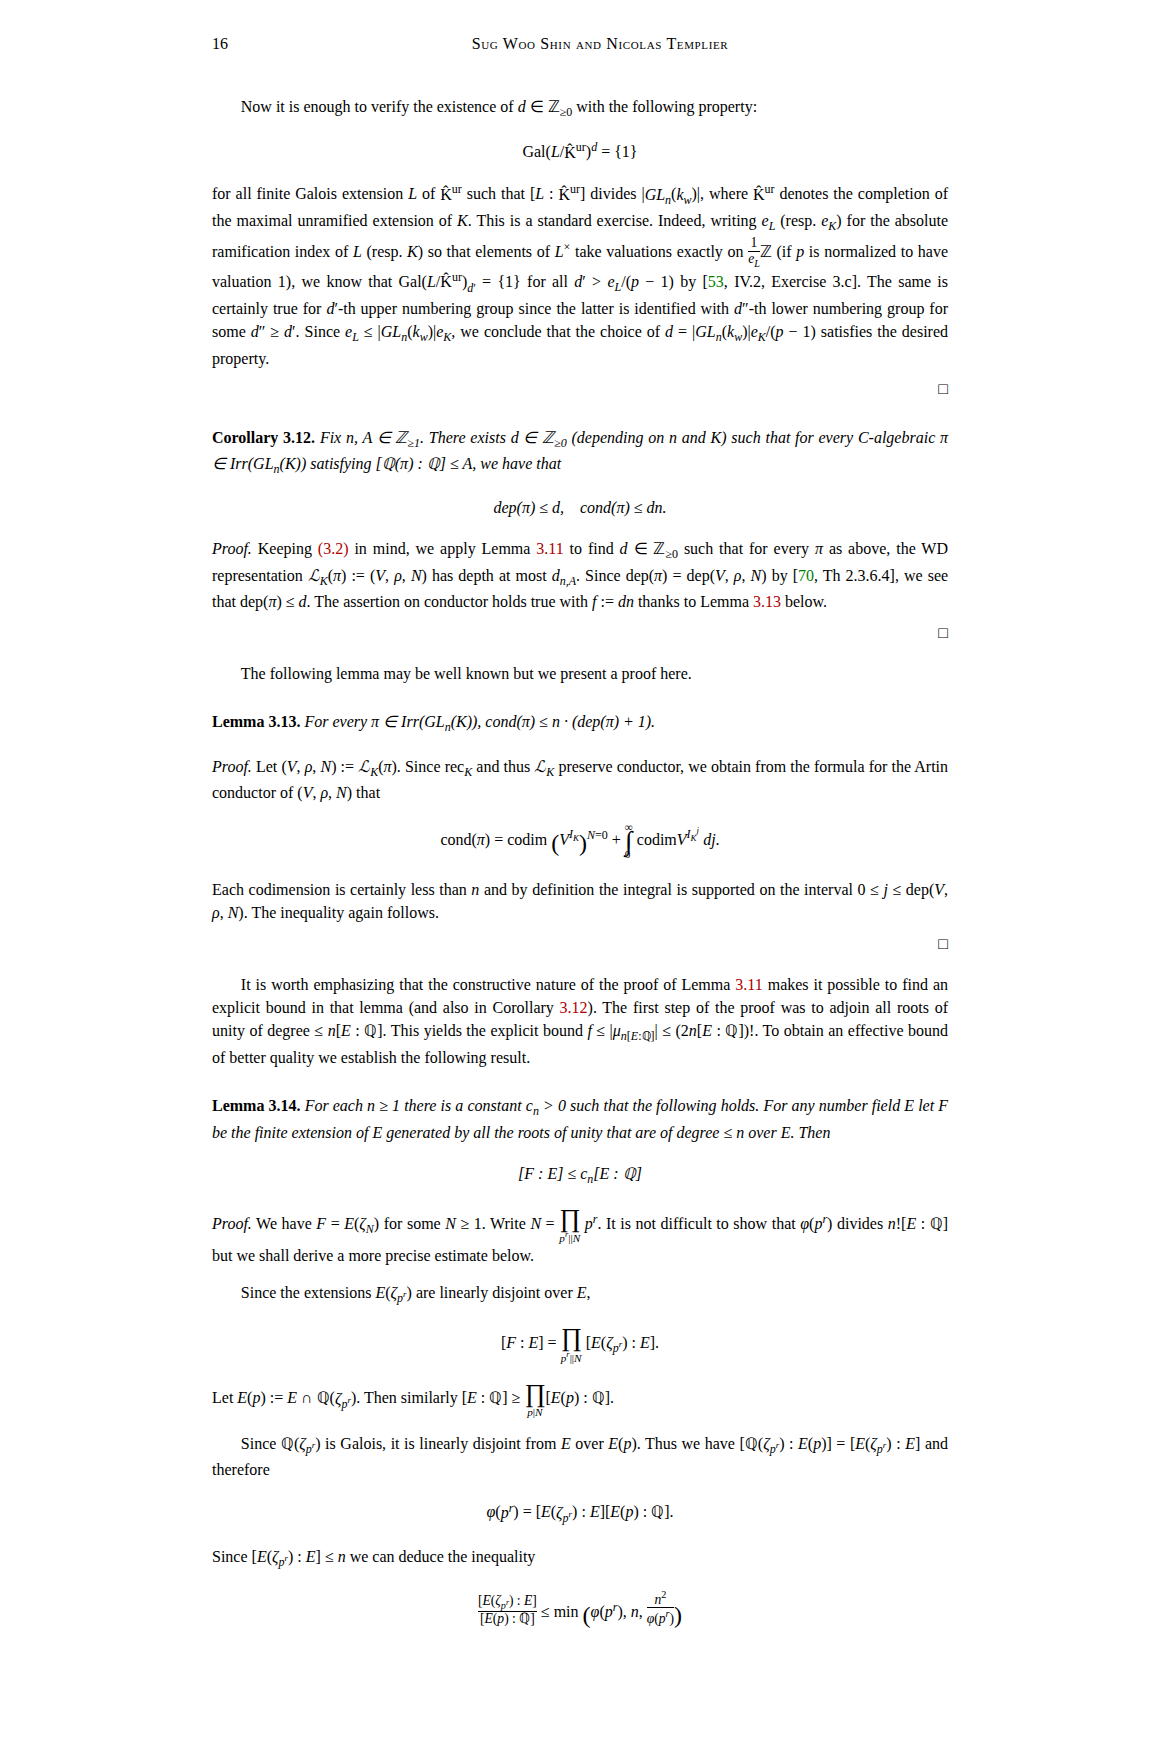16 Sug Woo Shin and Nicolas Templier
Now it is enough to verify the existence of d ∈ ℤ≥0 with the following property:
Gal(L/K̂ur)d = {1}
for all finite Galois extension L of K̂ur such that [L : K̂ur] divides |GLn(kw)|, where K̂ur denotes the completion of the maximal unramified extension of K. This is a standard exercise. Indeed, writing eL (resp. eK) for the absolute ramification index of L (resp. K) so that elements of L× take valuations exactly on 1 eLℤ (if p is normalized to have valuation 1), we know that Gal(L/K̂ur)d′ = {1} for all d′ > eL/(p − 1) by [53, IV.2, Exercise 3.c]. The same is certainly true for d′-th upper numbering group since the latter is identified with d″-th lower numbering group for some d″ ≥ d′. Since eL ≤ |GLn(kw)|eK, we conclude that the choice of d = |GLn(kw)|eK/(p − 1) satisfies the desired property.
□
Corollary 3.12. Fix n, A ∈ ℤ≥1. There exists d ∈ ℤ≥0 (depending on n and K) such that for every C-algebraic π ∈ Irr(GLn(K)) satisfying [ℚ(π) : ℚ] ≤ A, we have that
dep(π) ≤ d, cond(π) ≤ dn.
Proof. Keeping (3.2) in mind, we apply Lemma 3.11 to find d ∈ ℤ≥0 such that for every π as above, the WD representation ℒK(π) := (V, ρ, N) has depth at most dn,A. Since dep(π) = dep(V, ρ, N) by [70, Th 2.3.6.4], we see that dep(π) ≤ d. The assertion on conductor holds true with f := dn thanks to Lemma 3.13 below.
□
The following lemma may be well known but we present a proof here.
Lemma 3.13. For every π ∈ Irr(GLn(K)), cond(π) ≤ n · (dep(π) + 1).
Proof. Let (V, ρ, N) := ℒK(π). Since recK and thus ℒK preserve conductor, we obtain from the formula for the Artin conductor of (V, ρ, N) that
cond(π) = codim (VIK)N=0 + ∞∫0 codimVIKj dj.
Each codimension is certainly less than n and by definition the integral is supported on the interval 0 ≤ j ≤ dep(V, ρ, N). The inequality again follows.
□
It is worth emphasizing that the constructive nature of the proof of Lemma 3.11 makes it possible to find an explicit bound in that lemma (and also in Corollary 3.12). The first step of the proof was to adjoin all roots of unity of degree ≤ n[E : ℚ]. This yields the explicit bound f ≤ |μn[E:ℚ]| ≤ (2n[E : ℚ])!. To obtain an effective bound of better quality we establish the following result.
Lemma 3.14. For each n ≥ 1 there is a constant cn > 0 such that the following holds. For any number field E let F be the finite extension of E generated by all the roots of unity that are of degree ≤ n over E. Then
[F : E] ≤ cn[E : ℚ]
Proof. We have F = E(ζN) for some N ≥ 1. Write N = ∏pr||N pr. It is not difficult to show that φ(pr) divides n![E : ℚ] but we shall derive a more precise estimate below.
Since the extensions E(ζpr) are linearly disjoint over E,
[F : E] = ∏pr||N [E(ζpr) : E].
Let E(p) := E ∩ ℚ(ζpr). Then similarly [E : ℚ] ≥ ∏p|N[E(p) : ℚ].
Since ℚ(ζpr) is Galois, it is linearly disjoint from E over E(p). Thus we have [ℚ(ζpr) : E(p)] = [E(ζpr) : E] and therefore
φ(pr) = [E(ζpr) : E][E(p) : ℚ].
Since [E(ζpr) : E] ≤ n we can deduce the inequality
[E(ζpr) : E][E(p) : ℚ] ≤ min (φ(pr), n, n2 φ(pr))